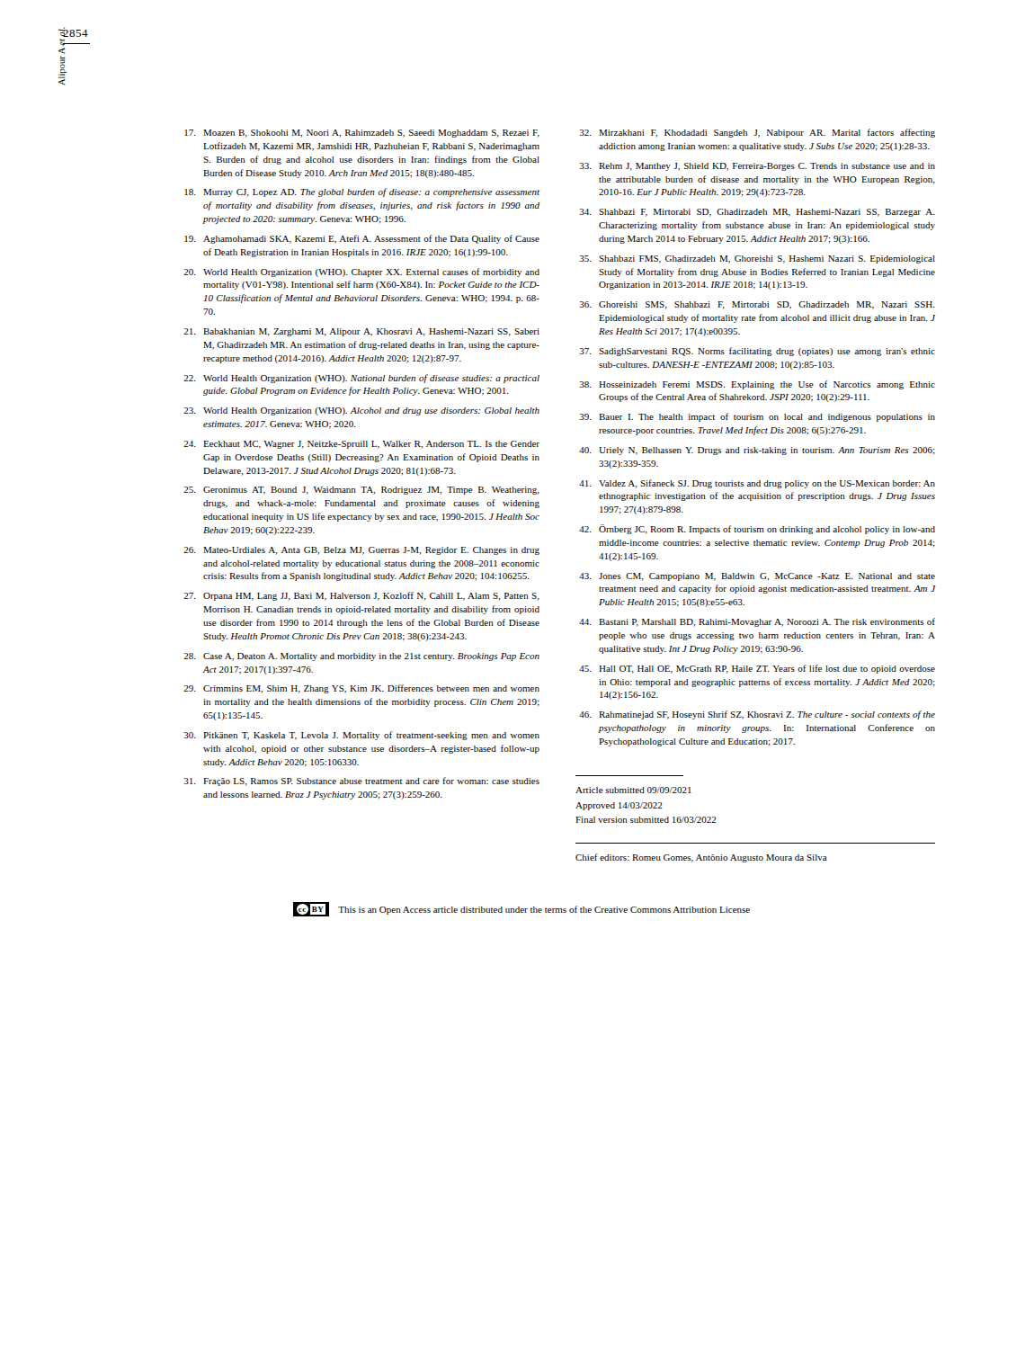2854
Alipour A et al.
17. Moazen B, Shokoohi M, Noori A, Rahimzadeh S, Saeedi Moghaddam S, Rezaei F, Lotfizadeh M, Kazemi MR, Jamshidi HR, Pazhuheian F, Rabbani S, Naderimagham S. Burden of drug and alcohol use disorders in Iran: findings from the Global Burden of Disease Study 2010. Arch Iran Med 2015; 18(8):480-485.
18. Murray CJ, Lopez AD. The global burden of disease: a comprehensive assessment of mortality and disability from diseases, injuries, and risk factors in 1990 and projected to 2020: summary. Geneva: WHO; 1996.
19. Aghamohamadi SKA, Kazemi E, Atefi A. Assessment of the Data Quality of Cause of Death Registration in Iranian Hospitals in 2016. IRJE 2020; 16(1):99-100.
20. World Health Organization (WHO). Chapter XX. External causes of morbidity and mortality (V01-Y98). Intentional self harm (X60-X84). In: Pocket Guide to the ICD-10 Classification of Mental and Behavioral Disorders. Geneva: WHO; 1994. p. 68-70.
21. Babakhanian M, Zarghami M, Alipour A, Khosravi A, Hashemi-Nazari SS, Saberi M, Ghadirzadeh MR. An estimation of drug-related deaths in Iran, using the capture-recapture method (2014-2016). Addict Health 2020; 12(2):87-97.
22. World Health Organization (WHO). National burden of disease studies: a practical guide. Global Program on Evidence for Health Policy. Geneva: WHO; 2001.
23. World Health Organization (WHO). Alcohol and drug use disorders: Global health estimates. 2017. Geneva: WHO; 2020.
24. Eeckhaut MC, Wagner J, Neitzke-Spruill L, Walker R, Anderson TL. Is the Gender Gap in Overdose Deaths (Still) Decreasing? An Examination of Opioid Deaths in Delaware, 2013-2017. J Stud Alcohol Drugs 2020; 81(1):68-73.
25. Geronimus AT, Bound J, Waidmann TA, Rodriguez JM, Timpe B. Weathering, drugs, and whack-a-mole: Fundamental and proximate causes of widening educational inequity in US life expectancy by sex and race, 1990-2015. J Health Soc Behav 2019; 60(2):222-239.
26. Mateo-Urdiales A, Anta GB, Belza MJ, Guerras J-M, Regidor E. Changes in drug and alcohol-related mortality by educational status during the 2008–2011 economic crisis: Results from a Spanish longitudinal study. Addict Behav 2020; 104:106255.
27. Orpana HM, Lang JJ, Baxi M, Halverson J, Kozloff N, Cahill L, Alam S, Patten S, Morrison H. Canadian trends in opioid-related mortality and disability from opioid use disorder from 1990 to 2014 through the lens of the Global Burden of Disease Study. Health Promot Chronic Dis Prev Can 2018; 38(6):234-243.
28. Case A, Deaton A. Mortality and morbidity in the 21st century. Brookings Pap Econ Act 2017; 2017(1):397-476.
29. Crimmins EM, Shim H, Zhang YS, Kim JK. Differences between men and women in mortality and the health dimensions of the morbidity process. Clin Chem 2019; 65(1):135-145.
30. Pitkänen T, Kaskela T, Levola J. Mortality of treatment-seeking men and women with alcohol, opioid or other substance use disorders–A register-based follow-up study. Addict Behav 2020; 105:106330.
31. Fração LS, Ramos SP. Substance abuse treatment and care for woman: case studies and lessons learned. Braz J Psychiatry 2005; 27(3):259-260.
32. Mirzakhani F, Khodadadi Sangdeh J, Nabipour AR. Marital factors affecting addiction among Iranian women: a qualitative study. J Subs Use 2020; 25(1):28-33.
33. Rehm J, Manthey J, Shield KD, Ferreira-Borges C. Trends in substance use and in the attributable burden of disease and mortality in the WHO European Region, 2010-16. Eur J Public Health. 2019; 29(4):723-728.
34. Shahbazi F, Mirtorabi SD, Ghadirzadeh MR, Hashemi-Nazari SS, Barzegar A. Characterizing mortality from substance abuse in Iran: An epidemiological study during March 2014 to February 2015. Addict Health 2017; 9(3):166.
35. Shahbazi FMS, Ghadirzadeh M, Ghoreishi S, Hashemi Nazari S. Epidemiological Study of Mortality from drug Abuse in Bodies Referred to Iranian Legal Medicine Organization in 2013-2014. IRJE 2018; 14(1):13-19.
36. Ghoreishi SMS, Shahbazi F, Mirtorabi SD, Ghadirzadeh MR, Nazari SSH. Epidemiological study of mortality rate from alcohol and illicit drug abuse in Iran. J Res Health Sci 2017; 17(4):e00395.
37. SadighSarvestani RQS. Norms facilitating drug (opiates) use among iran's ethnic sub-cultures. DANESH-E -ENTEZAMI 2008; 10(2):85-103.
38. Hosseinizadeh Feremi MSDS. Explaining the Use of Narcotics among Ethnic Groups of the Central Area of Shahrekord. JSPI 2020; 10(2):29-111.
39. Bauer I. The health impact of tourism on local and indigenous populations in resource-poor countries. Travel Med Infect Dis 2008; 6(5):276-291.
40. Uriely N, Belhassen Y. Drugs and risk-taking in tourism. Ann Tourism Res 2006; 33(2):339-359.
41. Valdez A, Sifaneck SJ. Drug tourists and drug policy on the US-Mexican border: An ethnographic investigation of the acquisition of prescription drugs. J Drug Issues 1997; 27(4):879-898.
42. Örnberg JC, Room R. Impacts of tourism on drinking and alcohol policy in low-and middle-income countries: a selective thematic review. Contemp Drug Prob 2014; 41(2):145-169.
43. Jones CM, Campopiano M, Baldwin G, McCance -Katz E. National and state treatment need and capacity for opioid agonist medication-assisted treatment. Am J Public Health 2015; 105(8):e55-e63.
44. Bastani P, Marshall BD, Rahimi-Movaghar A, Noroozi A. The risk environments of people who use drugs accessing two harm reduction centers in Tehran, Iran: A qualitative study. Int J Drug Policy 2019; 63:90-96.
45. Hall OT, Hall OE, McGrath RP, Haile ZT. Years of life lost due to opioid overdose in Ohio: temporal and geographic patterns of excess mortality. J Addict Med 2020; 14(2):156-162.
46. Rahmatinejad SF, Hoseyni Shrif SZ, Khosravi Z. The culture - social contexts of the psychopathology in minority groups. In: International Conference on Psychopathological Culture and Education; 2017.
Article submitted 09/09/2021
Approved 14/03/2022
Final version submitted 16/03/2022
Chief editors: Romeu Gomes, Antônio Augusto Moura da Silva
cc BY This is an Open Access article distributed under the terms of the Creative Commons Attribution License